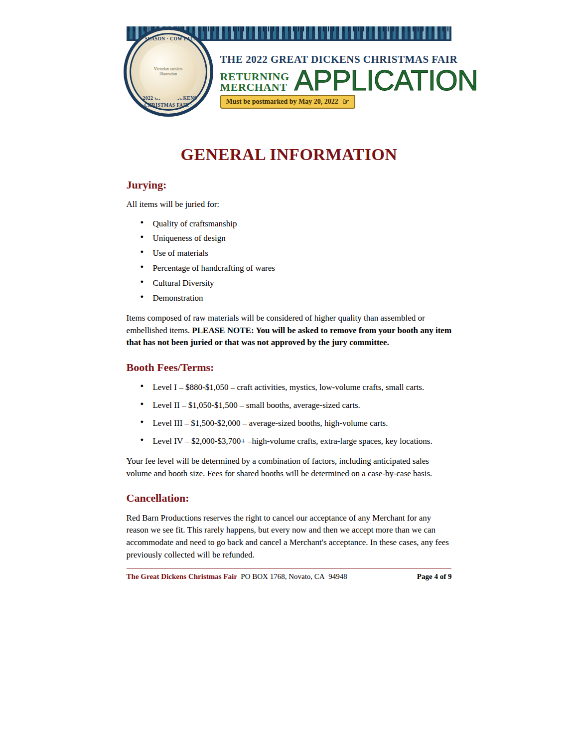· 38TH SEASON · COW PALACE ·
· 2022 GREAT DICKENS CHRISTMAS FAIR ·
Victorian carolers
illustration
THE 2022 GREAT DICKENS CHRISTMAS FAIR
RETURNING MERCHANT
APPLICATION
Must be postmarked by May 20, 2022 ☞
GENERAL INFORMATION
Jurying:
All items will be juried for:
Quality of craftsmanship
Uniqueness of design
Use of materials
Percentage of handcrafting of wares
Cultural Diversity
Demonstration
Items composed of raw materials will be considered of higher quality than assembled or embellished items. PLEASE NOTE: You will be asked to remove from your booth any item that has not been juried or that was not approved by the jury committee.
Booth Fees/Terms:
Level I – $880-$1,050 – craft activities, mystics, low-volume crafts, small carts.
Level II – $1,050-$1,500 – small booths, average-sized carts.
Level III – $1,500-$2,000 – average-sized booths, high-volume carts.
Level IV – $2,000-$3,700+ –high-volume crafts, extra-large spaces, key locations.
Your fee level will be determined by a combination of factors, including anticipated sales volume and booth size. Fees for shared booths will be determined on a case-by-case basis.
Cancellation:
Red Barn Productions reserves the right to cancel our acceptance of any Merchant for any reason we see fit. This rarely happens, but every now and then we accept more than we can accommodate and need to go back and cancel a Merchant's acceptance. In these cases, any fees previously collected will be refunded.
The Great Dickens Christmas Fair PO BOX 1768, Novato, CA 94948
Page 4 of 9